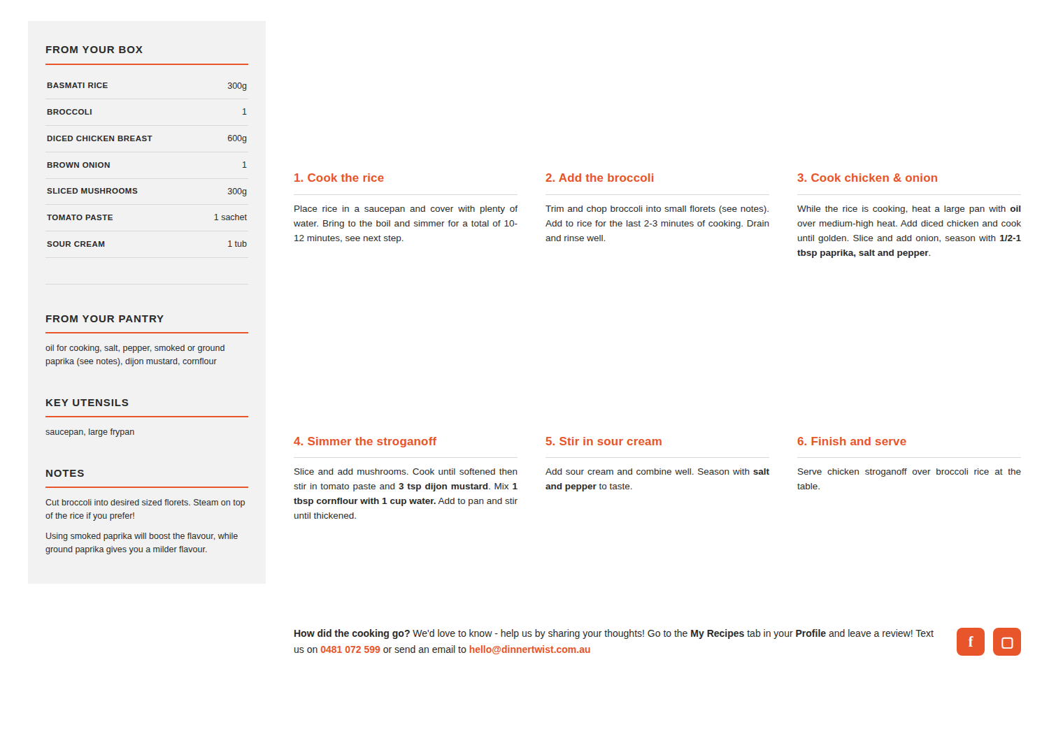From your box
| Basmati rice | 300g |
| Broccoli | 1 |
| Diced chicken breast | 600g |
| Brown onion | 1 |
| Sliced mushrooms | 300g |
| Tomato paste | 1 sachet |
| Sour cream | 1 tub |
From your pantry
oil for cooking, salt, pepper, smoked or ground paprika (see notes), dijon mustard, cornflour
Key utensils
saucepan, large frypan
Notes
Cut broccoli into desired sized florets. Steam on top of the rice if you prefer!
Using smoked paprika will boost the flavour, while ground paprika gives you a milder flavour.
1. Cook the rice
Place rice in a saucepan and cover with plenty of water. Bring to the boil and simmer for a total of 10-12 minutes, see next step.
2. Add the broccoli
Trim and chop broccoli into small florets (see notes). Add to rice for the last 2-3 minutes of cooking. Drain and rinse well.
3. Cook chicken & onion
While the rice is cooking, heat a large pan with oil over medium-high heat. Add diced chicken and cook until golden. Slice and add onion, season with 1/2-1 tbsp paprika, salt and pepper.
4. Simmer the stroganoff
Slice and add mushrooms. Cook until softened then stir in tomato paste and 3 tsp dijon mustard. Mix 1 tbsp cornflour with 1 cup water. Add to pan and stir until thickened.
5. Stir in sour cream
Add sour cream and combine well. Season with salt and pepper to taste.
6. Finish and serve
Serve chicken stroganoff over broccoli rice at the table.
How did the cooking go? We'd love to know - help us by sharing your thoughts! Go to the My Recipes tab in your Profile and leave a review! Text us on 0481 072 599 or send an email to hello@dinnertwist.com.au
f ▢